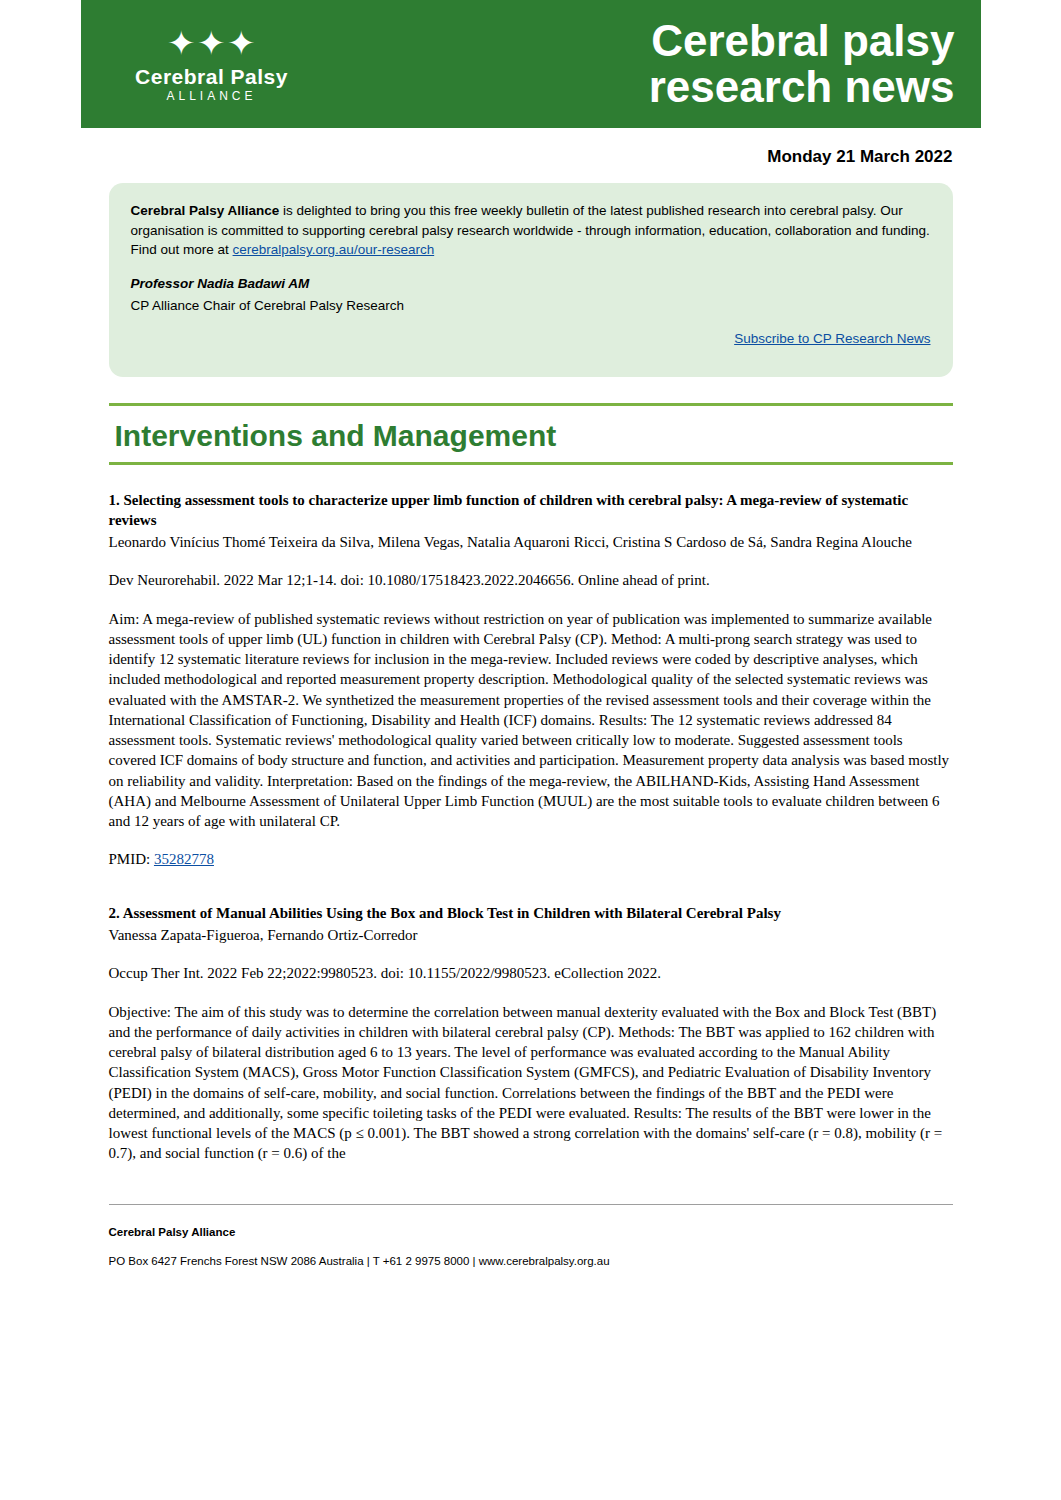✦✦✦ Cerebral Palsy ALLIANCE
Cerebral palsy
research news
Monday 21 March 2022
Cerebral Palsy Alliance is delighted to bring you this free weekly bulletin of the latest published research into cerebral palsy. Our organisation is committed to supporting cerebral palsy research worldwide - through information, education, collaboration and funding. Find out more at cerebralpalsy.org.au/our-research
Professor Nadia Badawi AM
CP Alliance Chair of Cerebral Palsy Research
Subscribe to CP Research News
Interventions and Management
1. Selecting assessment tools to characterize upper limb function of children with cerebral palsy: A mega-review of systematic reviews
Leonardo Vinícius Thomé Teixeira da Silva, Milena Vegas, Natalia Aquaroni Ricci, Cristina S Cardoso de Sá, Sandra Regina Alouche
Dev Neurorehabil. 2022 Mar 12;1-14. doi: 10.1080/17518423.2022.2046656. Online ahead of print.
Aim: A mega-review of published systematic reviews without restriction on year of publication was implemented to summarize available assessment tools of upper limb (UL) function in children with Cerebral Palsy (CP). Method: A multi-prong search strategy was used to identify 12 systematic literature reviews for inclusion in the mega-review. Included reviews were coded by descriptive analyses, which included methodological and reported measurement property description. Methodological quality of the selected systematic reviews was evaluated with the AMSTAR-2. We synthetized the measurement properties of the revised assessment tools and their coverage within the International Classification of Functioning, Disability and Health (ICF) domains. Results: The 12 systematic reviews addressed 84 assessment tools. Systematic reviews' methodological quality varied between critically low to moderate. Suggested assessment tools covered ICF domains of body structure and function, and activities and participation. Measurement property data analysis was based mostly on reliability and validity. Interpretation: Based on the findings of the mega-review, the ABILHAND-Kids, Assisting Hand Assessment (AHA) and Melbourne Assessment of Unilateral Upper Limb Function (MUUL) are the most suitable tools to evaluate children between 6 and 12 years of age with unilateral CP.
PMID: 35282778
2. Assessment of Manual Abilities Using the Box and Block Test in Children with Bilateral Cerebral Palsy
Vanessa Zapata-Figueroa, Fernando Ortiz-Corredor
Occup Ther Int. 2022 Feb 22;2022:9980523. doi: 10.1155/2022/9980523. eCollection 2022.
Objective: The aim of this study was to determine the correlation between manual dexterity evaluated with the Box and Block Test (BBT) and the performance of daily activities in children with bilateral cerebral palsy (CP). Methods: The BBT was applied to 162 children with cerebral palsy of bilateral distribution aged 6 to 13 years. The level of performance was evaluated according to the Manual Ability Classification System (MACS), Gross Motor Function Classification System (GMFCS), and Pediatric Evaluation of Disability Inventory (PEDI) in the domains of self-care, mobility, and social function. Correlations between the findings of the BBT and the PEDI were determined, and additionally, some specific toileting tasks of the PEDI were evaluated. Results: The results of the BBT were lower in the lowest functional levels of the MACS (p ≤ 0.001). The BBT showed a strong correlation with the domains' self-care (r = 0.8), mobility (r = 0.7), and social function (r = 0.6) of the
Cerebral Palsy Alliance
PO Box 6427 Frenchs Forest NSW 2086 Australia | T +61 2 9975 8000 | www.cerebralpalsy.org.au